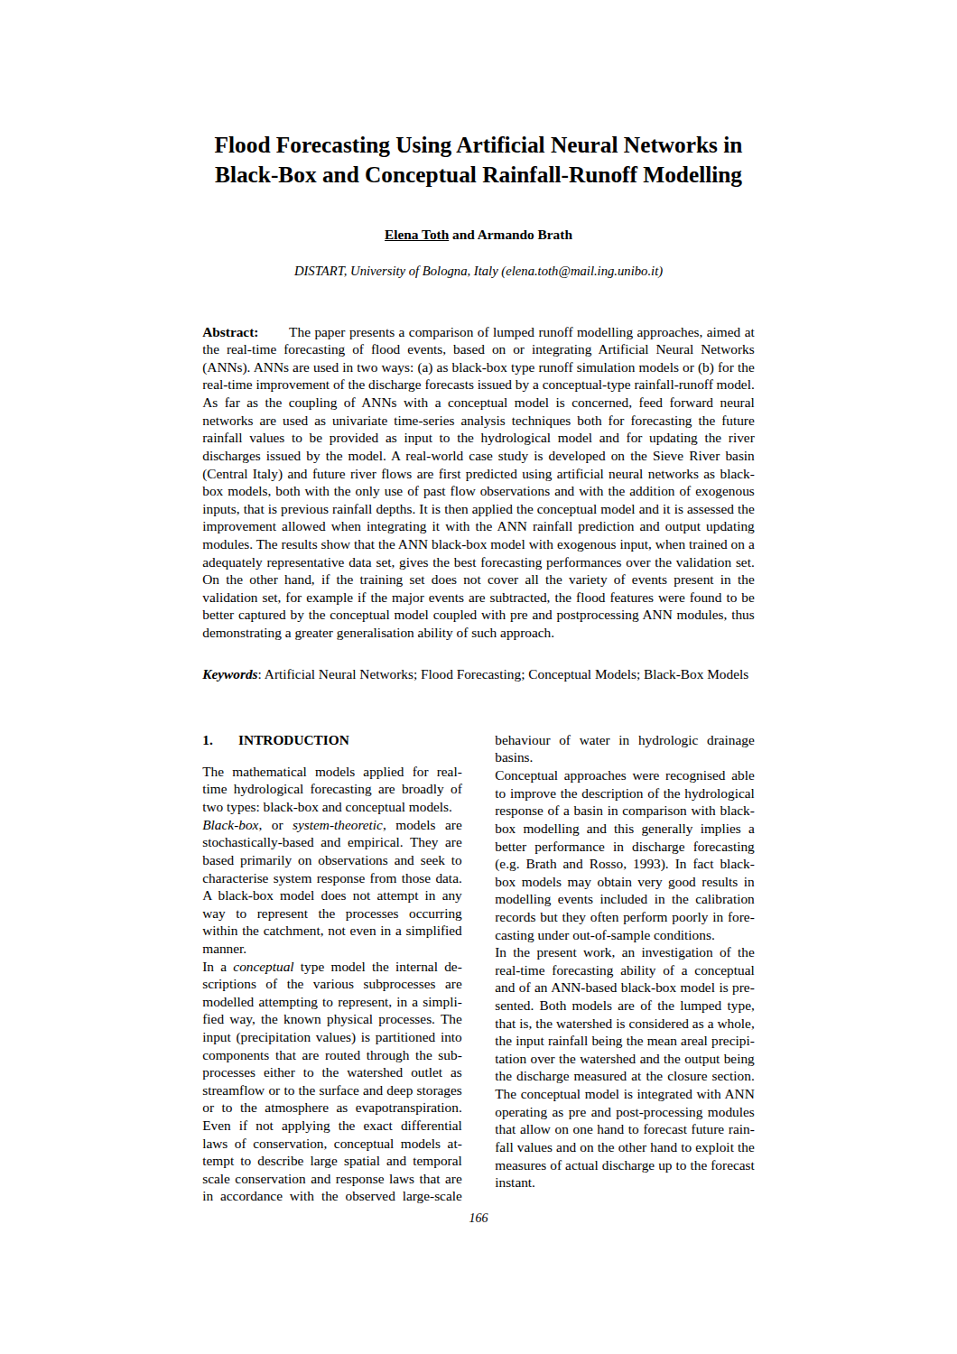Flood Forecasting Using Artificial Neural Networks in Black-Box and Conceptual Rainfall-Runoff Modelling
Elena Toth and Armando Brath
DISTART, University of Bologna, Italy (elena.toth@mail.ing.unibo.it)
Abstract: The paper presents a comparison of lumped runoff modelling approaches, aimed at the real-time forecasting of flood events, based on or integrating Artificial Neural Networks (ANNs). ANNs are used in two ways: (a) as black-box type runoff simulation models or (b) for the real-time improvement of the discharge forecasts issued by a conceptual-type rainfall-runoff model. As far as the coupling of ANNs with a conceptual model is concerned, feed forward neural networks are used as univariate time-series analysis techniques both for forecasting the future rainfall values to be provided as input to the hydrological model and for updating the river discharges issued by the model. A real-world case study is developed on the Sieve River basin (Central Italy) and future river flows are first predicted using artificial neural networks as black-box models, both with the only use of past flow observations and with the addition of exogenous inputs, that is previous rainfall depths. It is then applied the conceptual model and it is assessed the improvement allowed when integrating it with the ANN rainfall prediction and output updating modules. The results show that the ANN black-box model with exogenous input, when trained on a adequately representative data set, gives the best forecasting performances over the validation set. On the other hand, if the training set does not cover all the variety of events present in the validation set, for example if the major events are subtracted, the flood features were found to be better captured by the conceptual model coupled with pre and postprocessing ANN modules, thus demonstrating a greater generalisation ability of such approach.
Keywords: Artificial Neural Networks; Flood Forecasting; Conceptual Models; Black-Box Models
1. INTRODUCTION
The mathematical models applied for real-time hydrological forecasting are broadly of two types: black-box and conceptual models.
Black-box, or system-theoretic, models are stochastically-based and empirical. They are based primarily on observations and seek to characterise system response from those data. A black-box model does not attempt in any way to represent the processes occurring within the catchment, not even in a simplified manner.
In a conceptual type model the internal descriptions of the various subprocesses are modelled attempting to represent, in a simplified way, the known physical processes. The input (precipitation values) is partitioned into components that are routed through the subprocesses either to the watershed outlet as streamflow or to the surface and deep storages or to the atmosphere as evapotranspiration. Even if not applying the exact differential laws of conservation, conceptual models attempt to describe large spatial and temporal scale conservation and response laws that are in accordance with the observed large-scale behaviour of water in hydrologic drainage basins.
Conceptual approaches were recognised able to improve the description of the hydrological response of a basin in comparison with black-box modelling and this generally implies a better performance in discharge forecasting (e.g. Brath and Rosso, 1993). In fact black-box models may obtain very good results in modelling events included in the calibration records but they often perform poorly in forecasting under out-of-sample conditions.
In the present work, an investigation of the real-time forecasting ability of a conceptual and of an ANN-based black-box model is presented. Both models are of the lumped type, that is, the watershed is considered as a whole, the input rainfall being the mean areal precipitation over the watershed and the output being the discharge measured at the closure section. The conceptual model is integrated with ANN operating as pre and post-processing modules that allow on one hand to forecast future rainfall values and on the other hand to exploit the measures of actual discharge up to the forecast instant.
166